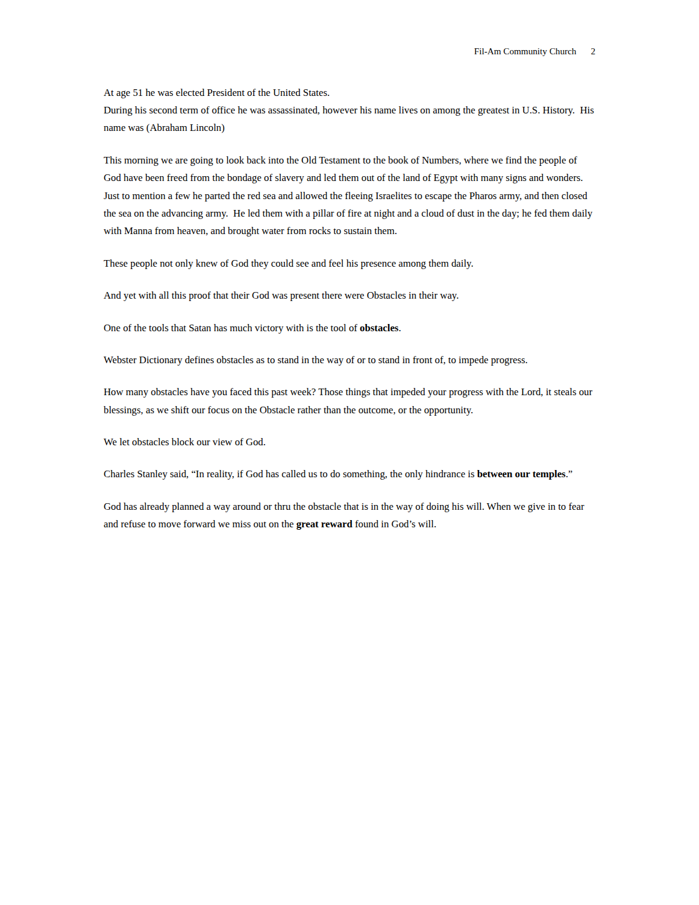Fil-Am Community Church 2
At age 51 he was elected President of the United States.
During his second term of office he was assassinated, however his name lives on among the greatest in U.S. History. His name was (Abraham Lincoln)
This morning we are going to look back into the Old Testament to the book of Numbers, where we find the people of God have been freed from the bondage of slavery and led them out of the land of Egypt with many signs and wonders. Just to mention a few he parted the red sea and allowed the fleeing Israelites to escape the Pharos army, and then closed the sea on the advancing army. He led them with a pillar of fire at night and a cloud of dust in the day; he fed them daily with Manna from heaven, and brought water from rocks to sustain them.
These people not only knew of God they could see and feel his presence among them daily.
And yet with all this proof that their God was present there were Obstacles in their way.
One of the tools that Satan has much victory with is the tool of obstacles.
Webster Dictionary defines obstacles as to stand in the way of or to stand in front of, to impede progress.
How many obstacles have you faced this past week? Those things that impeded your progress with the Lord, it steals our blessings, as we shift our focus on the Obstacle rather than the outcome, or the opportunity.
We let obstacles block our view of God.
Charles Stanley said, “In reality, if God has called us to do something, the only hindrance is between our temples.”
God has already planned a way around or thru the obstacle that is in the way of doing his will. When we give in to fear and refuse to move forward we miss out on the great reward found in God’s will.